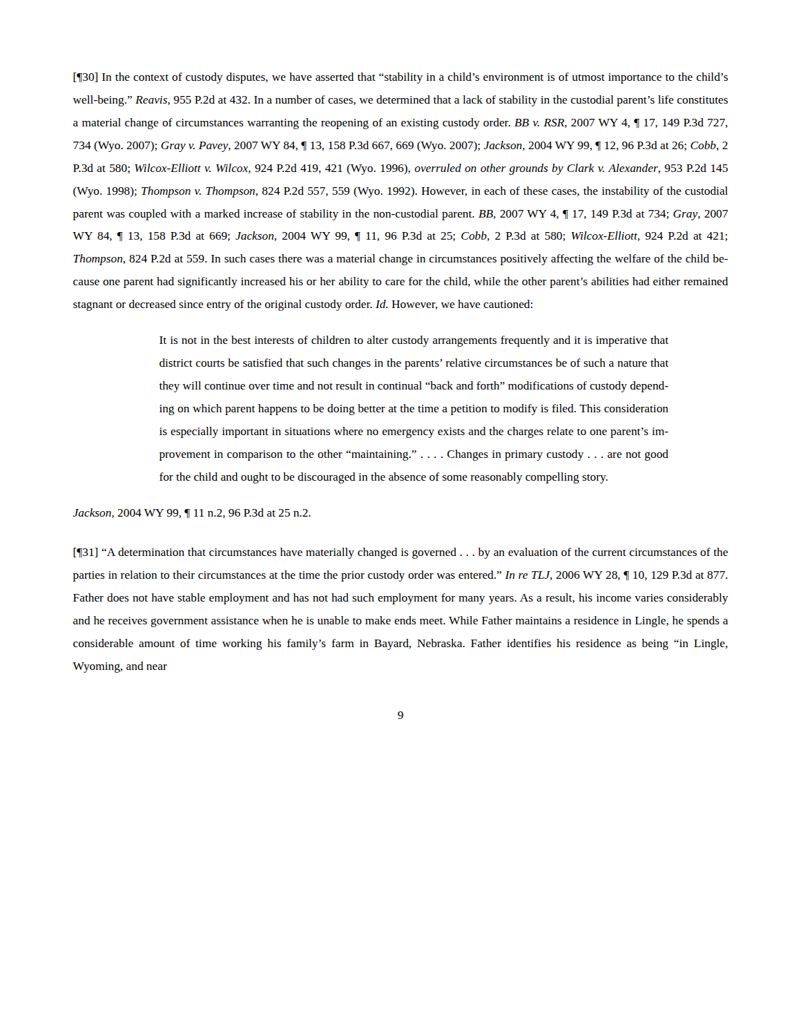[¶30] In the context of custody disputes, we have asserted that “stability in a child’s environment is of utmost importance to the child’s well-being.” Reavis, 955 P.2d at 432. In a number of cases, we determined that a lack of stability in the custodial parent’s life constitutes a material change of circumstances warranting the reopening of an existing custody order. BB v. RSR, 2007 WY 4, ¶ 17, 149 P.3d 727, 734 (Wyo. 2007); Gray v. Pavey, 2007 WY 84, ¶ 13, 158 P.3d 667, 669 (Wyo. 2007); Jackson, 2004 WY 99, ¶ 12, 96 P.3d at 26; Cobb, 2 P.3d at 580; Wilcox-Elliott v. Wilcox, 924 P.2d 419, 421 (Wyo. 1996), overruled on other grounds by Clark v. Alexander, 953 P.2d 145 (Wyo. 1998); Thompson v. Thompson, 824 P.2d 557, 559 (Wyo. 1992). However, in each of these cases, the instability of the custodial parent was coupled with a marked increase of stability in the non-custodial parent. BB, 2007 WY 4, ¶ 17, 149 P.3d at 734; Gray, 2007 WY 84, ¶ 13, 158 P.3d at 669; Jackson, 2004 WY 99, ¶ 11, 96 P.3d at 25; Cobb, 2 P.3d at 580; Wilcox-Elliott, 924 P.2d at 421; Thompson, 824 P.2d at 559. In such cases there was a material change in circumstances positively affecting the welfare of the child because one parent had significantly increased his or her ability to care for the child, while the other parent’s abilities had either remained stagnant or decreased since entry of the original custody order. Id. However, we have cautioned:
It is not in the best interests of children to alter custody arrangements frequently and it is imperative that district courts be satisfied that such changes in the parents’ relative circumstances be of such a nature that they will continue over time and not result in continual “back and forth” modifications of custody depending on which parent happens to be doing better at the time a petition to modify is filed. This consideration is especially important in situations where no emergency exists and the charges relate to one parent’s improvement in comparison to the other “maintaining.” . . . . Changes in primary custody . . . are not good for the child and ought to be discouraged in the absence of some reasonably compelling story.
Jackson, 2004 WY 99, ¶ 11 n.2, 96 P.3d at 25 n.2.
[¶31] “A determination that circumstances have materially changed is governed . . . by an evaluation of the current circumstances of the parties in relation to their circumstances at the time the prior custody order was entered.” In re TLJ, 2006 WY 28, ¶ 10, 129 P.3d at 877. Father does not have stable employment and has not had such employment for many years. As a result, his income varies considerably and he receives government assistance when he is unable to make ends meet. While Father maintains a residence in Lingle, he spends a considerable amount of time working his family’s farm in Bayard, Nebraska. Father identifies his residence as being “in Lingle, Wyoming, and near
9